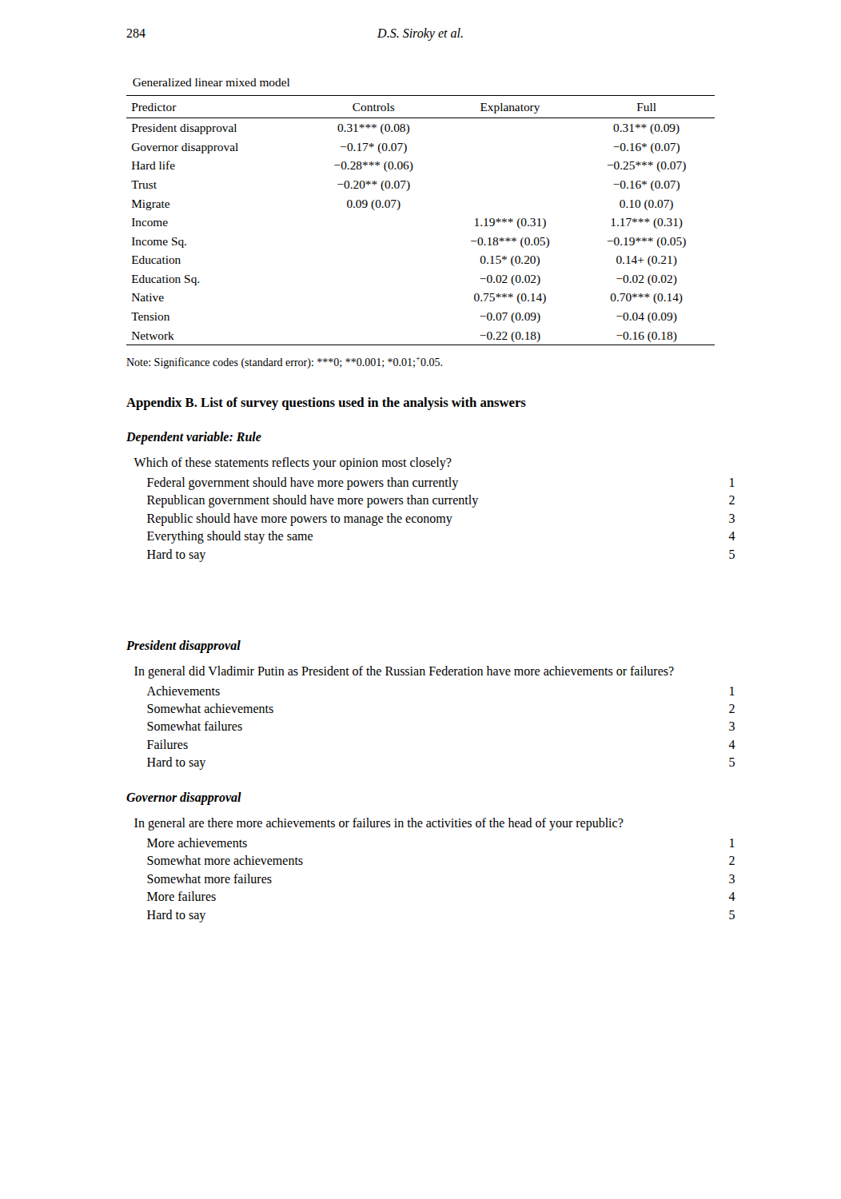284 D.S. Siroky et al.
Generalized linear mixed model
| Predictor | Controls | Explanatory | Full |
| --- | --- | --- | --- |
| President disapproval | 0.31*** (0.08) | | 0.31** (0.09) |
| Governor disapproval | −0.17* (0.07) | | −0.16* (0.07) |
| Hard life | −0.28*** (0.06) | | −0.25*** (0.07) |
| Trust | −0.20** (0.07) | | −0.16* (0.07) |
| Migrate | 0.09 (0.07) | | 0.10 (0.07) |
| Income | | 1.19*** (0.31) | 1.17*** (0.31) |
| Income Sq. | | −0.18*** (0.05) | −0.19*** (0.05) |
| Education | | 0.15* (0.20) | 0.14+ (0.21) |
| Education Sq. | | −0.02 (0.02) | −0.02 (0.02) |
| Native | | 0.75*** (0.14) | 0.70*** (0.14) |
| Tension | | −0.07 (0.09) | −0.04 (0.09) |
| Network | | −0.22 (0.18) | −0.16 (0.18) |
Note: Significance codes (standard error): ***0; **0.001; *0.01;+0.05.
Appendix B. List of survey questions used in the analysis with answers
Dependent variable: Rule
Which of these statements reflects your opinion most closely?
| Federal government should have more powers than currently | 1 |
| Republican government should have more powers than currently | 2 |
| Republic should have more powers to manage the economy | 3 |
| Everything should stay the same | 4 |
| Hard to say | 5 |
President disapproval
In general did Vladimir Putin as President of the Russian Federation have more achievements or failures?
| Achievements | 1 |
| Somewhat achievements | 2 |
| Somewhat failures | 3 |
| Failures | 4 |
| Hard to say | 5 |
Governor disapproval
In general are there more achievements or failures in the activities of the head of your republic?
| More achievements | 1 |
| Somewhat more achievements | 2 |
| Somewhat more failures | 3 |
| More failures | 4 |
| Hard to say | 5 |